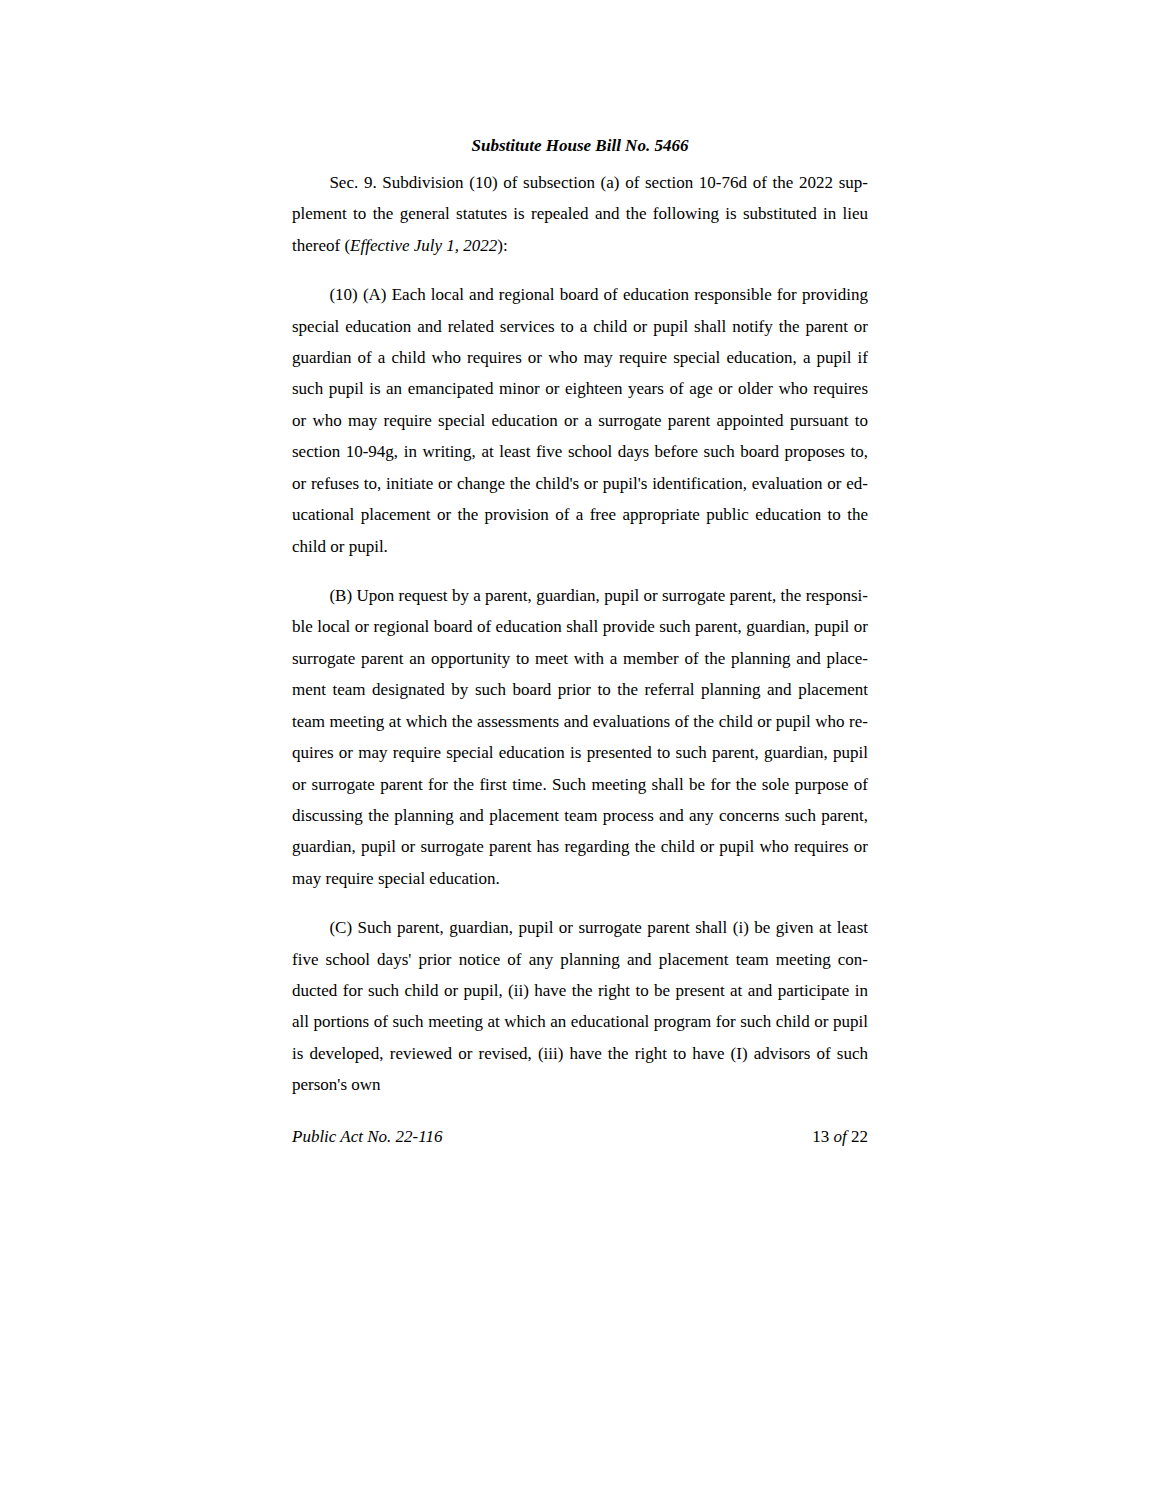Substitute House Bill No. 5466
Sec. 9. Subdivision (10) of subsection (a) of section 10-76d of the 2022 supplement to the general statutes is repealed and the following is substituted in lieu thereof (Effective July 1, 2022):
(10) (A) Each local and regional board of education responsible for providing special education and related services to a child or pupil shall notify the parent or guardian of a child who requires or who may require special education, a pupil if such pupil is an emancipated minor or eighteen years of age or older who requires or who may require special education or a surrogate parent appointed pursuant to section 10-94g, in writing, at least five school days before such board proposes to, or refuses to, initiate or change the child's or pupil's identification, evaluation or educational placement or the provision of a free appropriate public education to the child or pupil.
(B) Upon request by a parent, guardian, pupil or surrogate parent, the responsible local or regional board of education shall provide such parent, guardian, pupil or surrogate parent an opportunity to meet with a member of the planning and placement team designated by such board prior to the referral planning and placement team meeting at which the assessments and evaluations of the child or pupil who requires or may require special education is presented to such parent, guardian, pupil or surrogate parent for the first time. Such meeting shall be for the sole purpose of discussing the planning and placement team process and any concerns such parent, guardian, pupil or surrogate parent has regarding the child or pupil who requires or may require special education.
(C) Such parent, guardian, pupil or surrogate parent shall (i) be given at least five school days' prior notice of any planning and placement team meeting conducted for such child or pupil, (ii) have the right to be present at and participate in all portions of such meeting at which an educational program for such child or pupil is developed, reviewed or revised, (iii) have the right to have (I) advisors of such person's own
Public Act No. 22-116 13 of 22